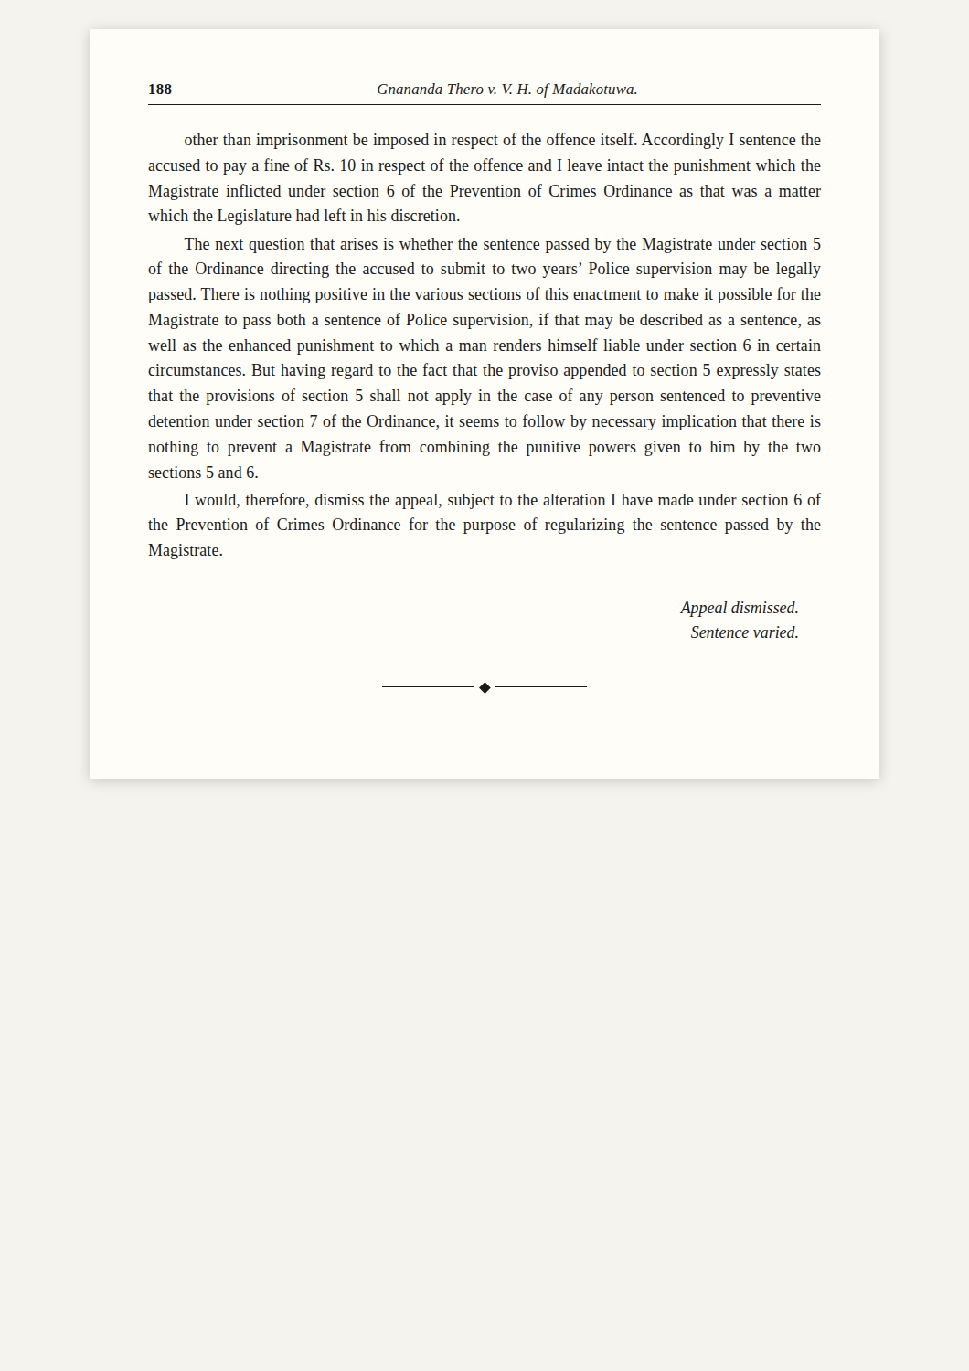188
Gnananda Thero v. V. H. of Madakotuwa.
other than imprisonment be imposed in respect of the offence itself. Accordingly I sentence the accused to pay a fine of Rs. 10 in respect of the offence and I leave intact the punishment which the Magistrate inflicted under section 6 of the Prevention of Crimes Ordinance as that was a matter which the Legislature had left in his discretion.
The next question that arises is whether the sentence passed by the Magistrate under section 5 of the Ordinance directing the accused to submit to two years’ Police supervision may be legally passed. There is nothing positive in the various sections of this enactment to make it possible for the Magistrate to pass both a sentence of Police supervision, if that may be described as a sentence, as well as the enhanced punishment to which a man renders himself liable under section 6 in certain circumstances. But having regard to the fact that the proviso appended to section 5 expressly states that the provisions of section 5 shall not apply in the case of any person sentenced to preventive detention under section 7 of the Ordinance, it seems to follow by necessary implication that there is nothing to prevent a Magistrate from combining the punitive powers given to him by the two sections 5 and 6.
I would, therefore, dismiss the appeal, subject to the alteration I have made under section 6 of the Prevention of Crimes Ordinance for the purpose of regularizing the sentence passed by the Magistrate.
Appeal dismissed. Sentence varied.